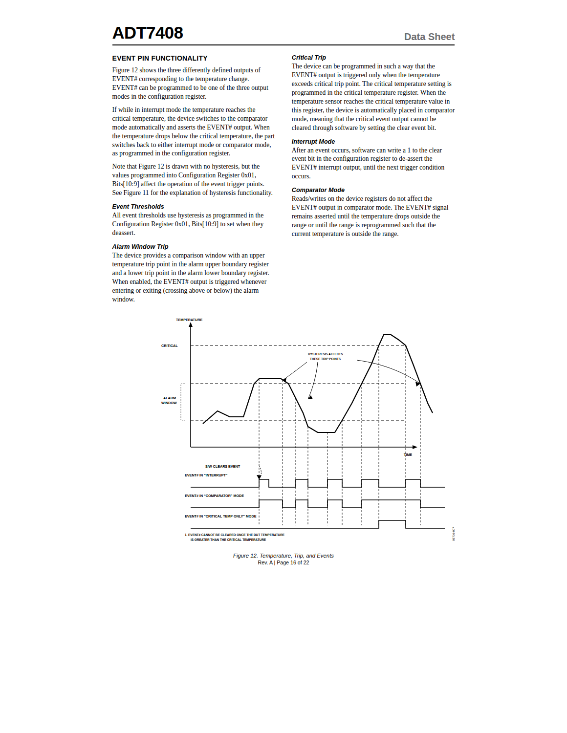ADT7408
Data Sheet
EVENT PIN FUNCTIONALITY
Figure 12 shows the three differently defined outputs of EVENT# corresponding to the temperature change. EVENT# can be programmed to be one of the three output modes in the configuration register.
If while in interrupt mode the temperature reaches the critical temperature, the device switches to the comparator mode automatically and asserts the EVENT# output. When the temperature drops below the critical temperature, the part switches back to either interrupt mode or comparator mode, as programmed in the configuration register.
Note that Figure 12 is drawn with no hysteresis, but the values programmed into Configuration Register 0x01, Bits[10:9] affect the operation of the event trigger points. See Figure 11 for the explanation of hysteresis functionality.
Event Thresholds
All event thresholds use hysteresis as programmed in the Configuration Register 0x01, Bits[10:9] to set when they deassert.
Alarm Window Trip
The device provides a comparison window with an upper temperature trip point in the alarm upper boundary register and a lower trip point in the alarm lower boundary register. When enabled, the EVENT# output is triggered whenever entering or exiting (crossing above or below) the alarm window.
Critical Trip
The device can be programmed in such a way that the EVENT# output is triggered only when the temperature exceeds critical trip point. The critical temperature setting is programmed in the critical temperature register. When the temperature sensor reaches the critical temperature value in this register, the device is automatically placed in comparator mode, meaning that the critical event output cannot be cleared through software by setting the clear event bit.
Interrupt Mode
After an event occurs, software can write a 1 to the clear event bit in the configuration register to de-assert the EVENT# interrupt output, until the next trigger condition occurs.
Comparator Mode
Reads/writes on the device registers do not affect the EVENT# output in comparator mode. The EVENT# signal remains asserted until the temperature drops outside the range or until the range is reprogrammed such that the current temperature is outside the range.
TEMPERATURE TIME CRITICAL ALARM WINDOW HYSTERESIS AFFECTS THESE TRIP POINTS S/W CLEARS EVENT EVENT# IN “INTERRUPT” EVENT# IN “COMPARATOR” MODE EVENT# IN “CRITICAL TEMP ONLY” MODE 1. EVENT# CANNOT BE CLEARED ONCE THE DUT TEMPERATURE IS GREATER THAN THE CRITICAL TEMPERATURE 05736-007
Figure 12. Temperature, Trip, and Events
Rev. A | Page 16 of 22